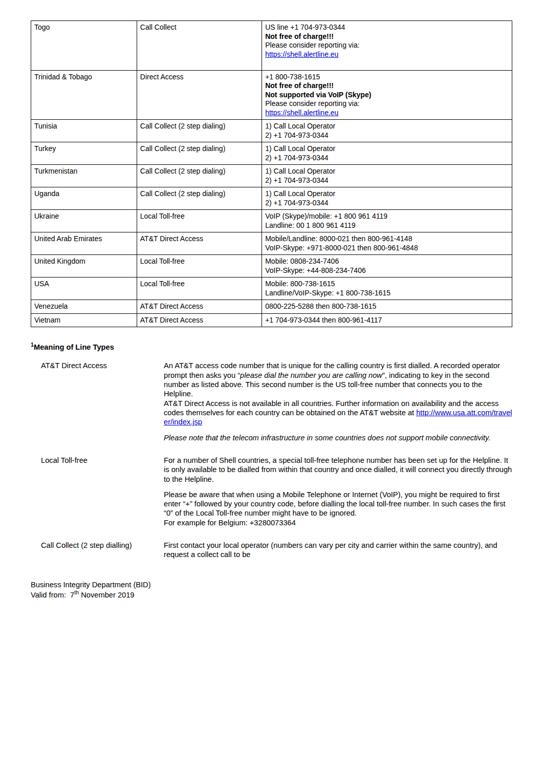| Togo | Call Collect | US line +1 704-973-0344 Not free of charge!!! Please consider reporting via: https://shell.alertline.eu |
| Trinidad & Tobago | Direct Access | +1 800-738-1615 Not free of charge!!! Not supported via VoIP (Skype) Please consider reporting via: https://shell.alertline.eu |
| Tunisia | Call Collect (2 step dialing) | 1) Call Local Operator 2) +1 704-973-0344 |
| Turkey | Call Collect (2 step dialing) | 1) Call Local Operator 2) +1 704-973-0344 |
| Turkmenistan | Call Collect (2 step dialing) | 1) Call Local Operator 2) +1 704-973-0344 |
| Uganda | Call Collect (2 step dialing) | 1) Call Local Operator 2) +1 704-973-0344 |
| Ukraine | Local Toll-free | VoIP (Skype)/mobile: +1 800 961 4119 Landline: 00 1 800 961 4119 |
| United Arab Emirates | AT&T Direct Access | Mobile/Landline: 8000-021 then 800-961-4148 VoIP-Skype: +971-8000-021 then 800-961-4848 |
| United Kingdom | Local Toll-free | Mobile: 0808-234-7406 VoIP-Skype: +44-808-234-7406 |
| USA | Local Toll-free | Mobile: 800-738-1615 Landline/VoIP-Skype: +1 800-738-1615 |
| Venezuela | AT&T Direct Access | 0800-225-5288 then 800-738-1615 |
| Vietnam | AT&T Direct Access | +1 704-973-0344 then 800-961-4117 |
1Meaning of Line Types
AT&T Direct Access
An AT&T access code number that is unique for the calling country is first dialled. A recorded operator prompt then asks you “please dial the number you are calling now”, indicating to key in the second number as listed above. This second number is the US toll-free number that connects you to the Helpline.
AT&T Direct Access is not available in all countries. Further information on availability and the access codes themselves for each country can be obtained on the AT&T website at http://www.usa.att.com/traveler/index.jsp
Please note that the telecom infrastructure in some countries does not support mobile connectivity.
Local Toll-free
For a number of Shell countries, a special toll-free telephone number has been set up for the Helpline. It is only available to be dialled from within that country and once dialled, it will connect you directly through to the Helpline.
Please be aware that when using a Mobile Telephone or Internet (VoIP), you might be required to first enter “+” followed by your country code, before dialling the local toll-free number. In such cases the first “0” of the Local Toll-free number might have to be ignored.
For example for Belgium: +3280073364
Call Collect (2 step dialling)
First contact your local operator (numbers can vary per city and carrier within the same country), and request a collect call to be
Business Integrity Department (BID)
Valid from: 7th November 2019